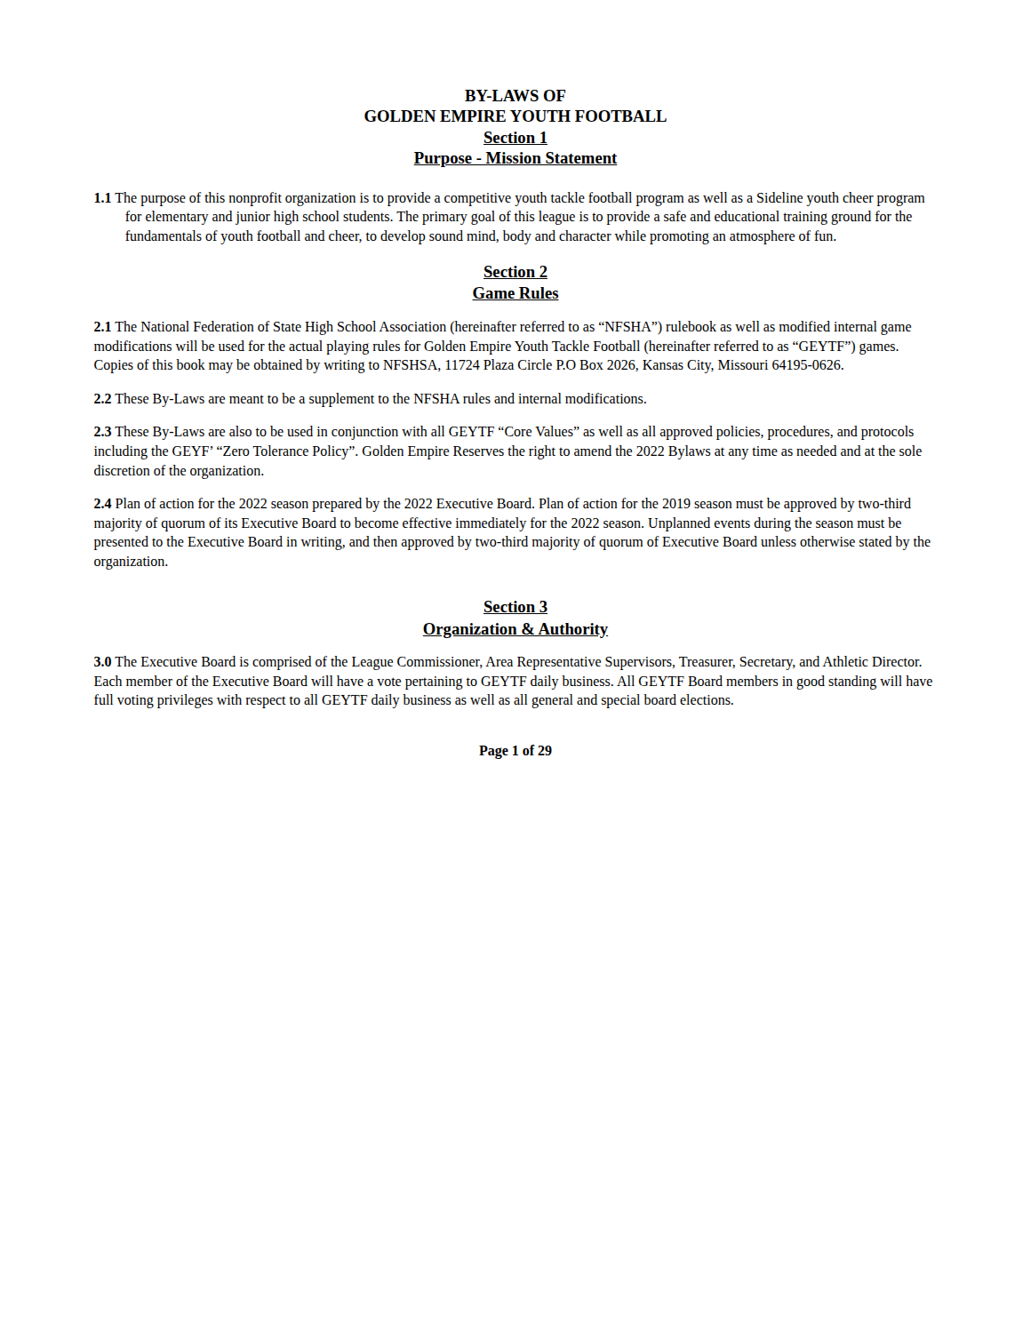BY-LAWS OF
GOLDEN EMPIRE YOUTH FOOTBALL
Section 1
Purpose - Mission Statement
1.1 The purpose of this nonprofit organization is to provide a competitive youth tackle football program as well as a Sideline youth cheer program for elementary and junior high school students. The primary goal of this league is to provide a safe and educational training ground for the fundamentals of youth football and cheer, to develop sound mind, body and character while promoting an atmosphere of fun.
Section 2 Game Rules
2.1 The National Federation of State High School Association (hereinafter referred to as “NFSHA”) rulebook as well as modified internal game modifications will be used for the actual playing rules for Golden Empire Youth Tackle Football (hereinafter referred to as “GEYTF”) games. Copies of this book may be obtained by writing to NFSHSA, 11724 Plaza Circle P.O Box 2026, Kansas City, Missouri 64195-0626.
2.2 These By-Laws are meant to be a supplement to the NFSHA rules and internal modifications.
2.3 These By-Laws are also to be used in conjunction with all GEYTF “Core Values” as well as all approved policies, procedures, and protocols including the GEYF’ “Zero Tolerance Policy”. Golden Empire Reserves the right to amend the 2022 Bylaws at any time as needed and at the sole discretion of the organization.
2.4 Plan of action for the 2022 season prepared by the 2022 Executive Board. Plan of action for the 2019 season must be approved by two-third majority of quorum of its Executive Board to become effective immediately for the 2022 season. Unplanned events during the season must be presented to the Executive Board in writing, and then approved by two-third majority of quorum of Executive Board unless otherwise stated by the organization.
Section 3 Organization & Authority
3.0 The Executive Board is comprised of the League Commissioner, Area Representative Supervisors, Treasurer, Secretary, and Athletic Director. Each member of the Executive Board will have a vote pertaining to GEYTF daily business. All GEYTF Board members in good standing will have full voting privileges with respect to all GEYTF daily business as well as all general and special board elections.
Page 1 of 29